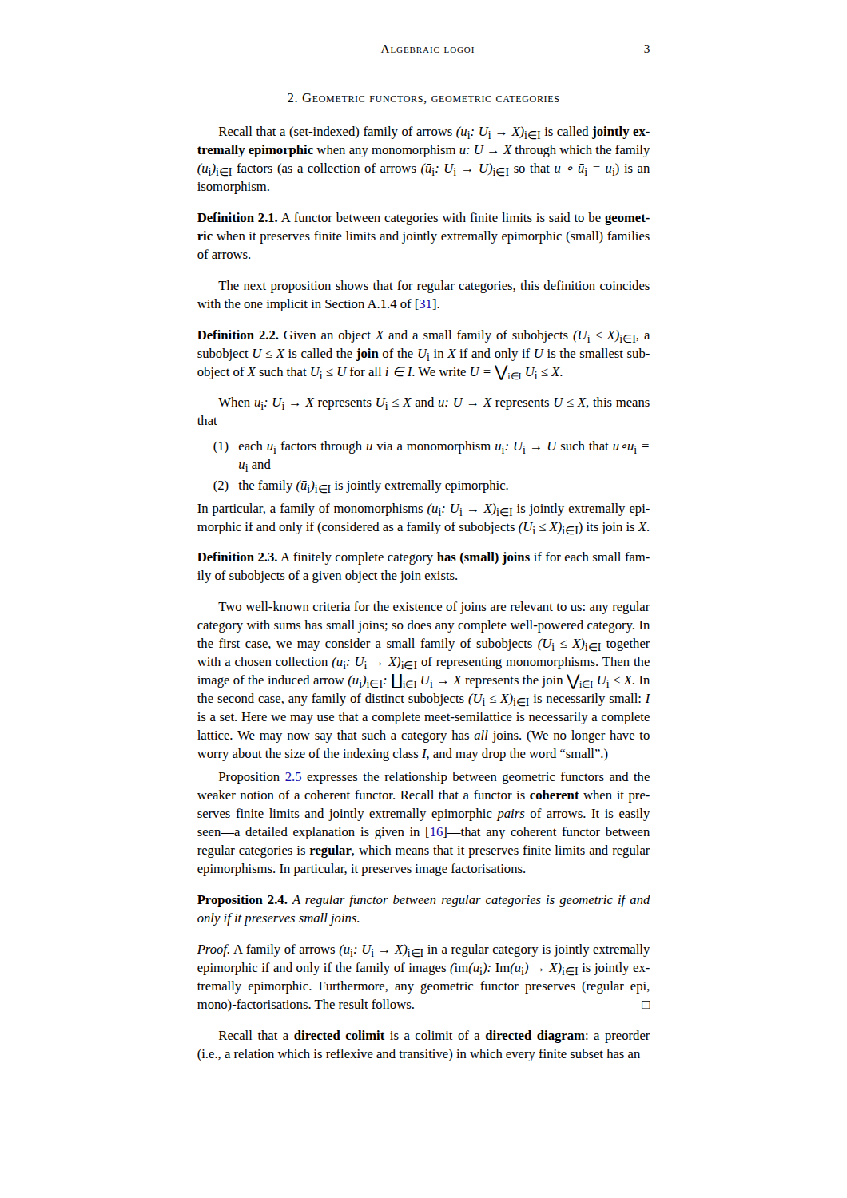Algebraic logoi 3
2. Geometric functors, geometric categories
Recall that a (set-indexed) family of arrows (ui: Ui → X)i∈I is called jointly extremally epimorphic when any monomorphism u: U → X through which the family (ui)i∈I factors (as a collection of arrows (ūi: Ui → U)i∈I so that u ∘ ūi = ui) is an isomorphism.
Definition 2.1. A functor between categories with finite limits is said to be geometric when it preserves finite limits and jointly extremally epimorphic (small) families of arrows.
The next proposition shows that for regular categories, this definition coincides with the one implicit in Section A.1.4 of [31].
Definition 2.2. Given an object X and a small family of subobjects (Ui ≤ X)i∈I, a subobject U ≤ X is called the join of the Ui in X if and only if U is the smallest subobject of X such that Ui ≤ U for all i ∈ I. We write U = ⋁i∈I Ui ≤ X.
When ui: Ui → X represents Ui ≤ X and u: U → X represents U ≤ X, this means that
(1) each ui factors through u via a monomorphism ūi: Ui → U such that u∘ūi = ui and
(2) the family (ūi)i∈I is jointly extremally epimorphic.
In particular, a family of monomorphisms (ui: Ui → X)i∈I is jointly extremally epimorphic if and only if (considered as a family of subobjects (Ui ≤ X)i∈I) its join is X.
Definition 2.3. A finitely complete category has (small) joins if for each small family of subobjects of a given object the join exists.
Two well-known criteria for the existence of joins are relevant to us: any regular category with sums has small joins; so does any complete well-powered category. In the first case, we may consider a small family of subobjects (Ui ≤ X)i∈I together with a chosen collection (ui: Ui → X)i∈I of representing monomorphisms. Then the image of the induced arrow (ui)i∈I: ∐i∈I Ui → X represents the join ⋁i∈I Ui ≤ X. In the second case, any family of distinct subobjects (Ui ≤ X)i∈I is necessarily small: I is a set. Here we may use that a complete meet-semilattice is necessarily a complete lattice. We may now say that such a category has all joins. (We no longer have to worry about the size of the indexing class I, and may drop the word “small”.)
Proposition 2.5 expresses the relationship between geometric functors and the weaker notion of a coherent functor. Recall that a functor is coherent when it preserves finite limits and jointly extremally epimorphic pairs of arrows. It is easily seen—a detailed explanation is given in [16]—that any coherent functor between regular categories is regular, which means that it preserves finite limits and regular epimorphisms. In particular, it preserves image factorisations.
Proposition 2.4. A regular functor between regular categories is geometric if and only if it preserves small joins.
Proof. A family of arrows (ui: Ui → X)i∈I in a regular category is jointly extremally epimorphic if and only if the family of images (im(ui): Im(ui) → X)i∈I is jointly extremally epimorphic. Furthermore, any geometric functor preserves (regular epi, mono)-factorisations. The result follows.□
Recall that a directed colimit is a colimit of a directed diagram: a preorder (i.e., a relation which is reflexive and transitive) in which every finite subset has an